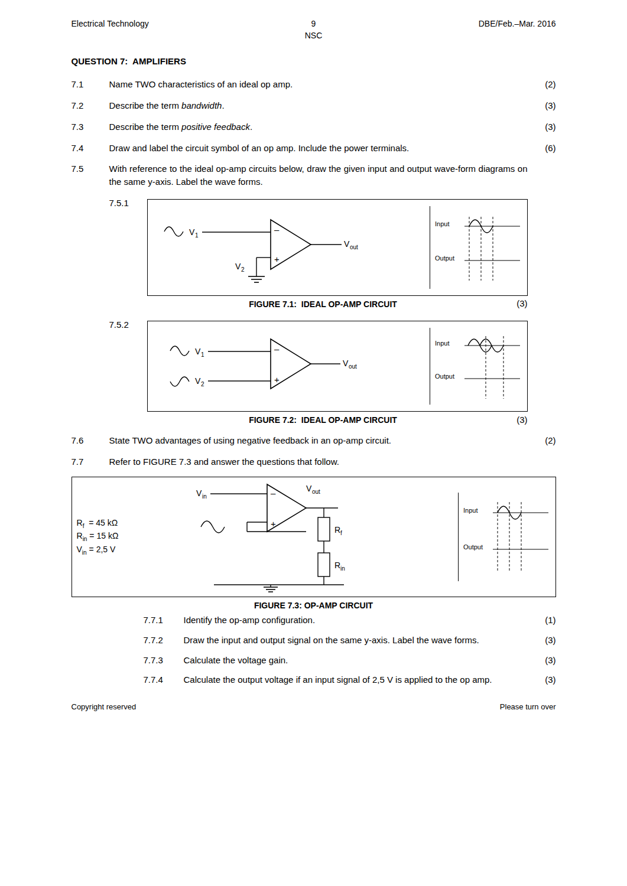Electrical Technology
9
DBE/Feb.–Mar. 2016
NSC
QUESTION 7: AMPLIFIERS
7.1
Name TWO characteristics of an ideal op amp.
(2)
7.2
Describe the term bandwidth.
(3)
7.3
Describe the term positive feedback.
(3)
7.4
Draw and label the circuit symbol of an op amp. Include the power terminals.
(6)
7.5
With reference to the ideal op-amp circuits below, draw the given input and output wave-form diagrams on the same y-axis. Label the wave forms.
7.5.1
V 1 – + V out V 2
Input Output
FIGURE 7.1: IDEAL OP-AMP CIRCUIT
(3)
7.5.2
V 1 V 2 – + V out
Input Output
FIGURE 7.2: IDEAL OP-AMP CIRCUIT
(3)
7.6
State TWO advantages of using negative feedback in an op-amp circuit.
(2)
7.7
Refer to FIGURE 7.3 and answer the questions that follow.
Rf = 45 kΩ
Rin = 15 kΩ
Vin = 2,5 V
V in – + V out R f R in
Input Output
FIGURE 7.3: OP-AMP CIRCUIT
7.7.1
Identify the op-amp configuration.
(1)
7.7.2
Draw the input and output signal on the same y-axis. Label the wave forms.
(3)
7.7.3
Calculate the voltage gain.
(3)
7.7.4
Calculate the output voltage if an input signal of 2,5 V is applied to the op amp.
(3)
Copyright reserved
Please turn over